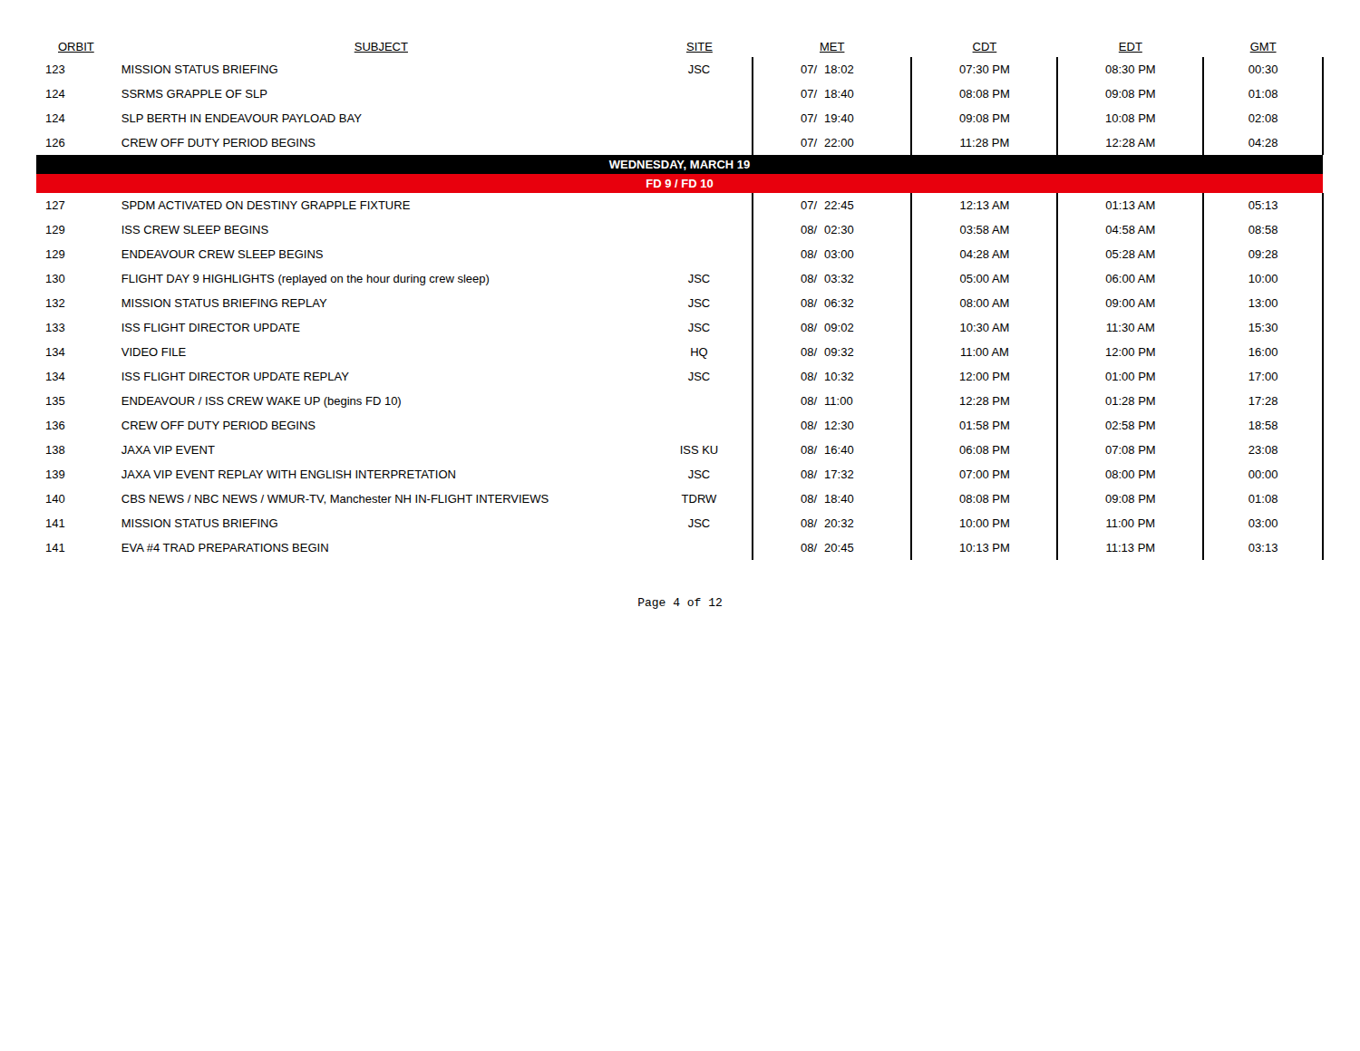| ORBIT | SUBJECT | SITE | MET | CDT | EDT | GMT |
| --- | --- | --- | --- | --- | --- | --- |
| 123 | MISSION STATUS BRIEFING | JSC | 07/ | 18:02 | 07:30 PM | 08:30 PM | 00:30 |
| 124 | SSRMS GRAPPLE OF SLP | | 07/ | 18:40 | 08:08 PM | 09:08 PM | 01:08 |
| 124 | SLP BERTH IN ENDEAVOUR PAYLOAD BAY | | 07/ | 19:40 | 09:08 PM | 10:08 PM | 02:08 |
| 126 | CREW OFF DUTY PERIOD BEGINS | | 07/ | 22:00 | 11:28 PM | 12:28 AM | 04:28 |
| WEDNESDAY, MARCH 19 |
| FD 9 / FD 10 |
| 127 | SPDM ACTIVATED ON DESTINY GRAPPLE FIXTURE | | 07/ | 22:45 | 12:13 AM | 01:13 AM | 05:13 |
| 129 | ISS CREW SLEEP BEGINS | | 08/ | 02:30 | 03:58 AM | 04:58 AM | 08:58 |
| 129 | ENDEAVOUR CREW SLEEP BEGINS | | 08/ | 03:00 | 04:28 AM | 05:28 AM | 09:28 |
| 130 | FLIGHT DAY 9 HIGHLIGHTS (replayed on the hour during crew sleep) | JSC | 08/ | 03:32 | 05:00 AM | 06:00 AM | 10:00 |
| 132 | MISSION STATUS BRIEFING REPLAY | JSC | 08/ | 06:32 | 08:00 AM | 09:00 AM | 13:00 |
| 133 | ISS FLIGHT DIRECTOR UPDATE | JSC | 08/ | 09:02 | 10:30 AM | 11:30 AM | 15:30 |
| 134 | VIDEO FILE | HQ | 08/ | 09:32 | 11:00 AM | 12:00 PM | 16:00 |
| 134 | ISS FLIGHT DIRECTOR UPDATE REPLAY | JSC | 08/ | 10:32 | 12:00 PM | 01:00 PM | 17:00 |
| 135 | ENDEAVOUR / ISS CREW WAKE UP (begins FD 10) | | 08/ | 11:00 | 12:28 PM | 01:28 PM | 17:28 |
| 136 | CREW OFF DUTY PERIOD BEGINS | | 08/ | 12:30 | 01:58 PM | 02:58 PM | 18:58 |
| 138 | JAXA VIP EVENT | ISS KU | 08/ | 16:40 | 06:08 PM | 07:08 PM | 23:08 |
| 139 | JAXA VIP EVENT REPLAY WITH ENGLISH INTERPRETATION | JSC | 08/ | 17:32 | 07:00 PM | 08:00 PM | 00:00 |
| 140 | CBS NEWS / NBC NEWS / WMUR-TV, Manchester NH IN-FLIGHT INTERVIEWS | TDRW | 08/ | 18:40 | 08:08 PM | 09:08 PM | 01:08 |
| 141 | MISSION STATUS BRIEFING | JSC | 08/ | 20:32 | 10:00 PM | 11:00 PM | 03:00 |
| 141 | EVA #4 TRAD PREPARATIONS BEGIN | | 08/ | 20:45 | 10:13 PM | 11:13 PM | 03:13 |
Page 4 of 12